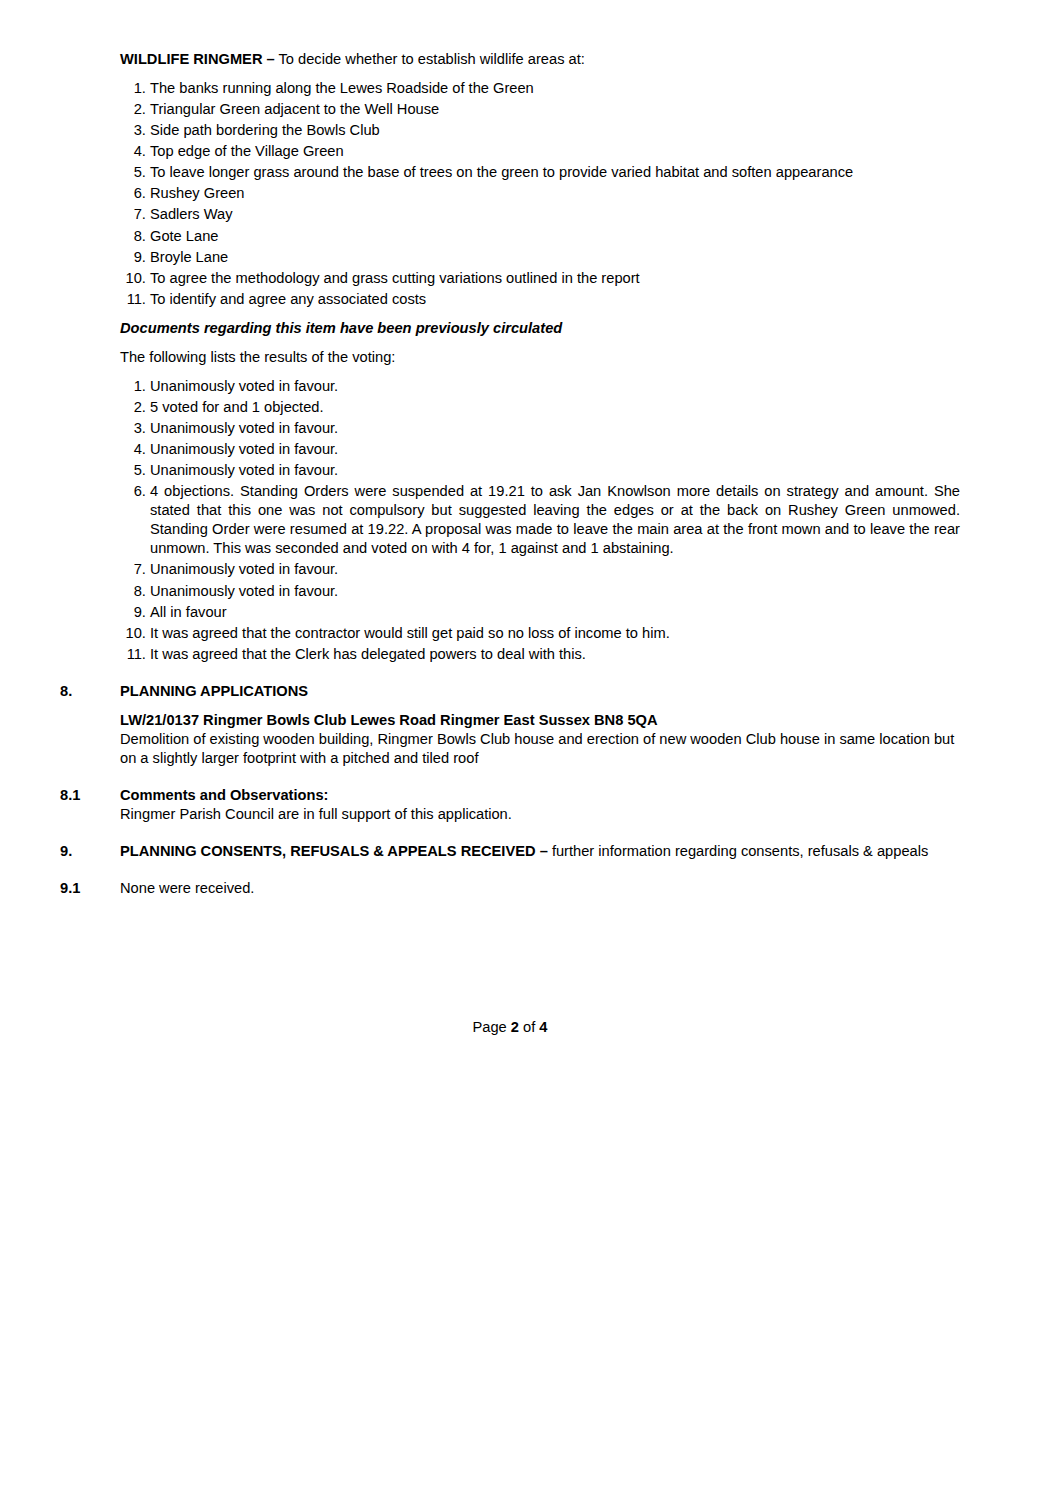WILDLIFE RINGMER – To decide whether to establish wildlife areas at:
The banks running along the Lewes Roadside of the Green
Triangular Green adjacent to the Well House
Side path bordering the Bowls Club
Top edge of the Village Green
To leave longer grass around the base of trees on the green to provide varied habitat and soften appearance
Rushey Green
Sadlers Way
Gote Lane
Broyle Lane
To agree the methodology and grass cutting variations outlined in the report
To identify and agree any associated costs
Documents regarding this item have been previously circulated
The following lists the results of the voting:
Unanimously voted in favour.
5 voted for and 1 objected.
Unanimously voted in favour.
Unanimously voted in favour.
Unanimously voted in favour.
4 objections. Standing Orders were suspended at 19.21 to ask Jan Knowlson more details on strategy and amount. She stated that this one was not compulsory but suggested leaving the edges or at the back on Rushey Green unmowed. Standing Order were resumed at 19.22. A proposal was made to leave the main area at the front mown and to leave the rear unmown. This was seconded and voted on with 4 for, 1 against and 1 abstaining.
Unanimously voted in favour.
Unanimously voted in favour.
All in favour
It was agreed that the contractor would still get paid so no loss of income to him.
It was agreed that the Clerk has delegated powers to deal with this.
8.
PLANNING APPLICATIONS
LW/21/0137 Ringmer Bowls Club Lewes Road Ringmer East Sussex BN8 5QA
Demolition of existing wooden building, Ringmer Bowls Club house and erection of new wooden Club house in same location but on a slightly larger footprint with a pitched and tiled roof
8.1
Comments and Observations:
Ringmer Parish Council are in full support of this application.
9.
PLANNING CONSENTS, REFUSALS & APPEALS RECEIVED – further information regarding consents, refusals & appeals
9.1
None were received.
Page 2 of 4